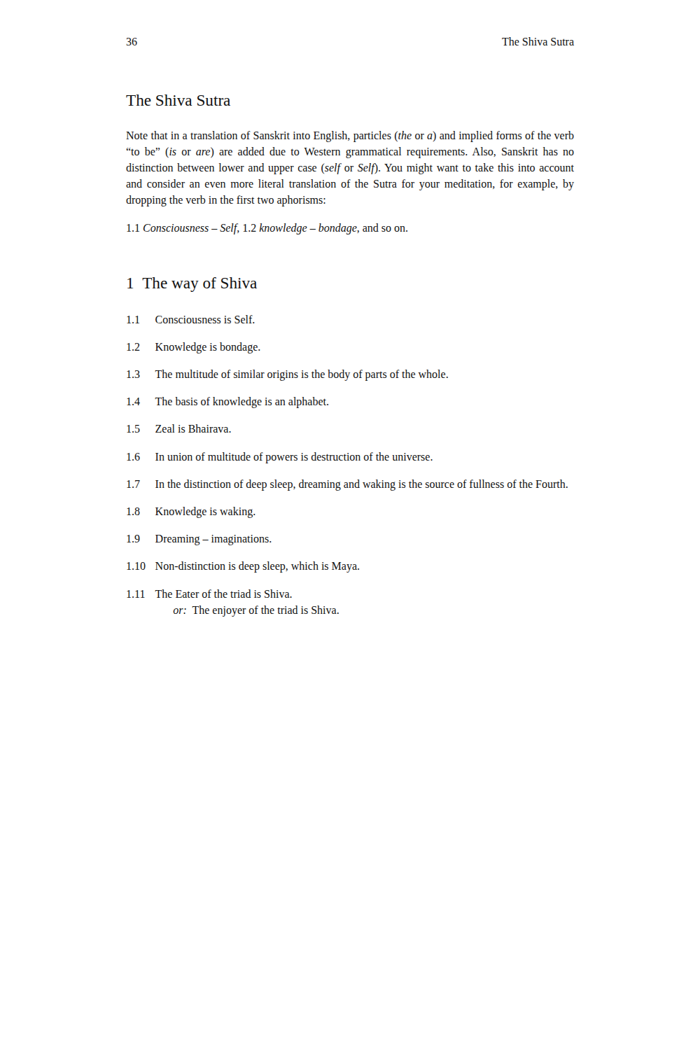36 The Shiva Sutra
The Shiva Sutra
Note that in a translation of Sanskrit into English, particles (the or a) and implied forms of the verb “to be” (is or are) are added due to Western grammatical requirements. Also, Sanskrit has no distinction between lower and upper case (self or Self). You might want to take this into account and consider an even more literal translation of the Sutra for your meditation, for example, by dropping the verb in the first two aphorisms:
1.1 Consciousness – Self, 1.2 knowledge – bondage, and so on.
1 The way of Shiva
1.1 Consciousness is Self.
1.2 Knowledge is bondage.
1.3 The multitude of similar origins is the body of parts of the whole.
1.4 The basis of knowledge is an alphabet.
1.5 Zeal is Bhairava.
1.6 In union of multitude of powers is destruction of the universe.
1.7 In the distinction of deep sleep, dreaming and waking is the source of fullness of the Fourth.
1.8 Knowledge is waking.
1.9 Dreaming – imaginations.
1.10 Non-distinction is deep sleep, which is Maya.
1.11 The Eater of the triad is Shiva. or: The enjoyer of the triad is Shiva.